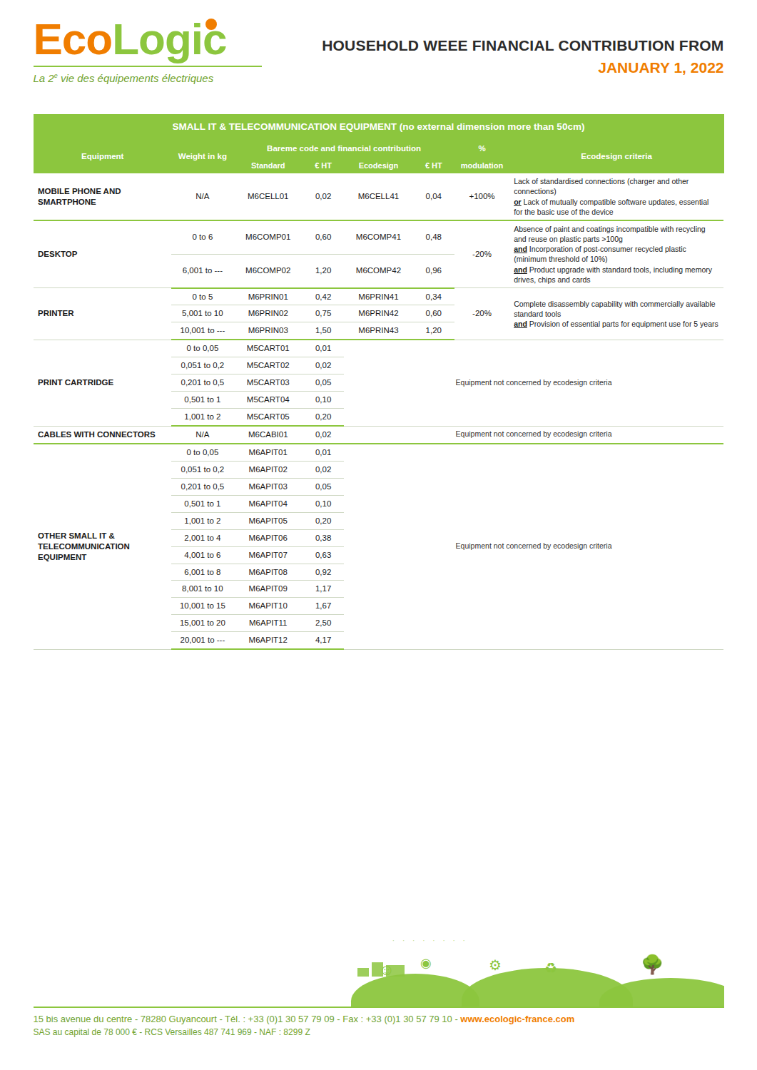Eco Logic
La 2e vie des équipements électriques
Household WEEE financial contribution from
January 1, 2022
SMALL IT & TELECOMMUNICATION EQUIPMENT (no external dimension more than 50cm)
| Equipment | Weight in kg | Bareme code and financial contribution | % | Ecodesign criteria |
| --- | --- | --- | --- | --- |
| Standard | € HT | Ecodesign | € HT | modulation |
| Mobile phone and smartphone | N/A | M6CELL01 | 0,02 | M6CELL41 | 0,04 | +100% | Lack of standardised connections (charger and other connections) or Lack of mutually compatible software updates, essential for the basic use of the device |
| Desktop | 0 to 6 | M6COMP01 | 0,60 | M6COMP41 | 0,48 | -20% | Absence of paint and coatings incompatible with recycling and reuse on plastic parts >100g and Incorporation of post-consumer recycled plastic (minimum threshold of 10%) and Product upgrade with standard tools, including memory drives, chips and cards |
| 6,001 to --- | M6COMP02 | 1,20 | M6COMP42 | 0,96 |
| Printer | 0 to 5 | M6PRIN01 | 0,42 | M6PRIN41 | 0,34 | -20% | Complete disassembly capability with commercially available standard tools and Provision of essential parts for equipment use for 5 years |
| 5,001 to 10 | M6PRIN02 | 0,75 | M6PRIN42 | 0,60 |
| 10,001 to --- | M6PRIN03 | 1,50 | M6PRIN43 | 1,20 |
| Print cartridge | 0 to 0,05 | M5CART01 | 0,01 | Equipment not concerned by ecodesign criteria |
| 0,051 to 0,2 | M5CART02 | 0,02 |
| 0,201 to 0,5 | M5CART03 | 0,05 |
| 0,501 to 1 | M5CART04 | 0,10 |
| 1,001 to 2 | M5CART05 | 0,20 |
| Cables with connectors | N/A | M6CABI01 | 0,02 | Equipment not concerned by ecodesign criteria |
| Other small IT & telecommunication equipment | 0 to 0,05 | M6APIT01 | 0,01 | Equipment not concerned by ecodesign criteria |
| 0,051 to 0,2 | M6APIT02 | 0,02 |
| 0,201 to 0,5 | M6APIT03 | 0,05 |
| 0,501 to 1 | M6APIT04 | 0,10 |
| 1,001 to 2 | M6APIT05 | 0,20 |
| 2,001 to 4 | M6APIT06 | 0,38 |
| 4,001 to 6 | M6APIT07 | 0,63 |
| 6,001 to 8 | M6APIT08 | 0,92 |
| 8,001 to 10 | M6APIT09 | 1,17 |
| 10,001 to 15 | M6APIT10 | 1,67 |
| 15,001 to 20 | M6APIT11 | 2,50 |
| 20,001 to --- | M6APIT12 | 4,17 |
· · · · · · · ·
☺
◉
⚙
♻
🌳
15 bis avenue du centre - 78280 Guyancourt - Tél. : +33 (0)1 30 57 79 09 - Fax : +33 (0)1 30 57 79 10 - www.ecologic-france.com
SAS au capital de 78 000 € - RCS Versailles 487 741 969 - NAF : 8299 Z